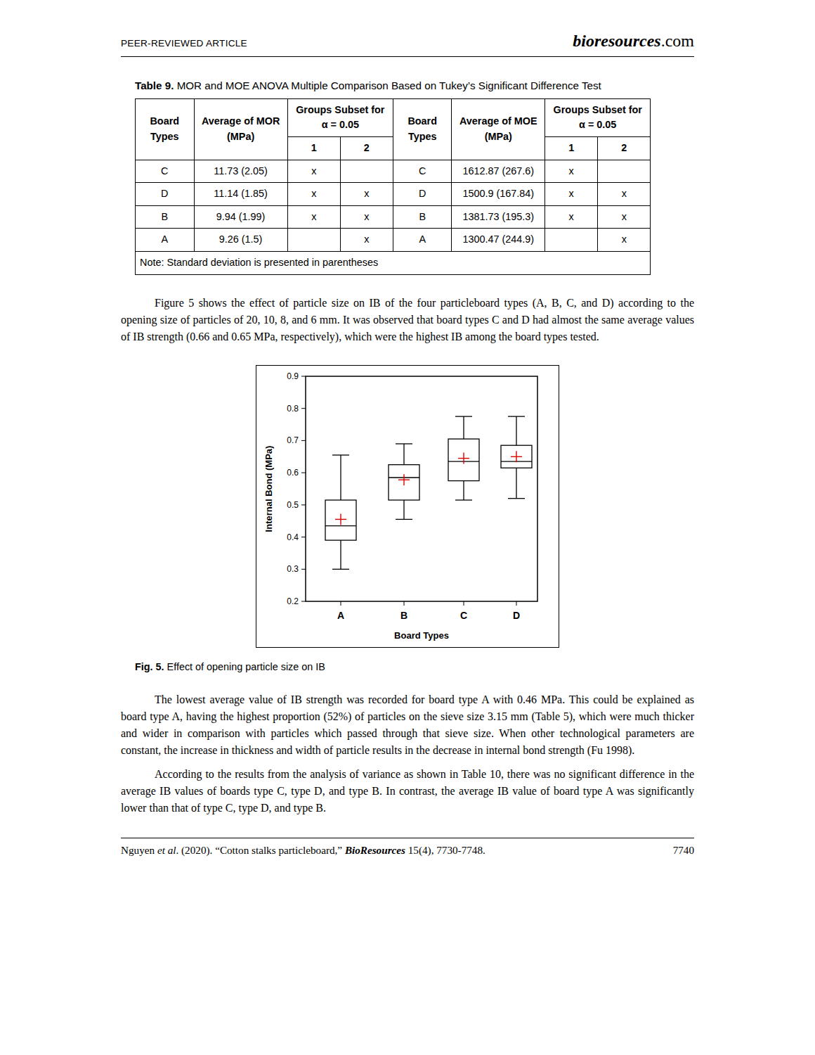PEER-REVIEWED ARTICLE
bioresources.com
Table 9. MOR and MOE ANOVA Multiple Comparison Based on Tukey’s Significant Difference Test
| Board Types | Average of MOR (MPa) | Groups Subset for α = 0.05 | Board Types | Average of MOE (MPa) | Groups Subset for α = 0.05 |
| --- | --- | --- | --- | --- | --- |
| 1 | 2 | 1 | 2 |
| C | 11.73 (2.05) | x | | C | 1612.87 (267.6) | x | |
| D | 11.14 (1.85) | x | x | D | 1500.9 (167.84) | x | x |
| B | 9.94 (1.99) | x | x | B | 1381.73 (195.3) | x | x |
| A | 9.26 (1.5) | | x | A | 1300.47 (244.9) | | x |
| Note: Standard deviation is presented in parentheses |
Figure 5 shows the effect of particle size on IB of the four particleboard types (A, B, C, and D) according to the opening size of particles of 20, 10, 8, and 6 mm. It was observed that board types C and D had almost the same average values of IB strength (0.66 and 0.65 MPa, respectively), which were the highest IB among the board types tested.
Internal Bond (MPa) 0.2 0.3 0.4 0.5 0.6 0.7 0.8 0.9 A B C D Board Types
Fig. 5. Effect of opening particle size on IB
The lowest average value of IB strength was recorded for board type A with 0.46 MPa. This could be explained as board type A, having the highest proportion (52%) of particles on the sieve size 3.15 mm (Table 5), which were much thicker and wider in comparison with particles which passed through that sieve size. When other technological parameters are constant, the increase in thickness and width of particle results in the decrease in internal bond strength (Fu 1998).
According to the results from the analysis of variance as shown in Table 10, there was no significant difference in the average IB values of boards type C, type D, and type B. In contrast, the average IB value of board type A was significantly lower than that of type C, type D, and type B.
Nguyen et al. (2020). “Cotton stalks particleboard,” BioResources 15(4), 7730-7748.
7740